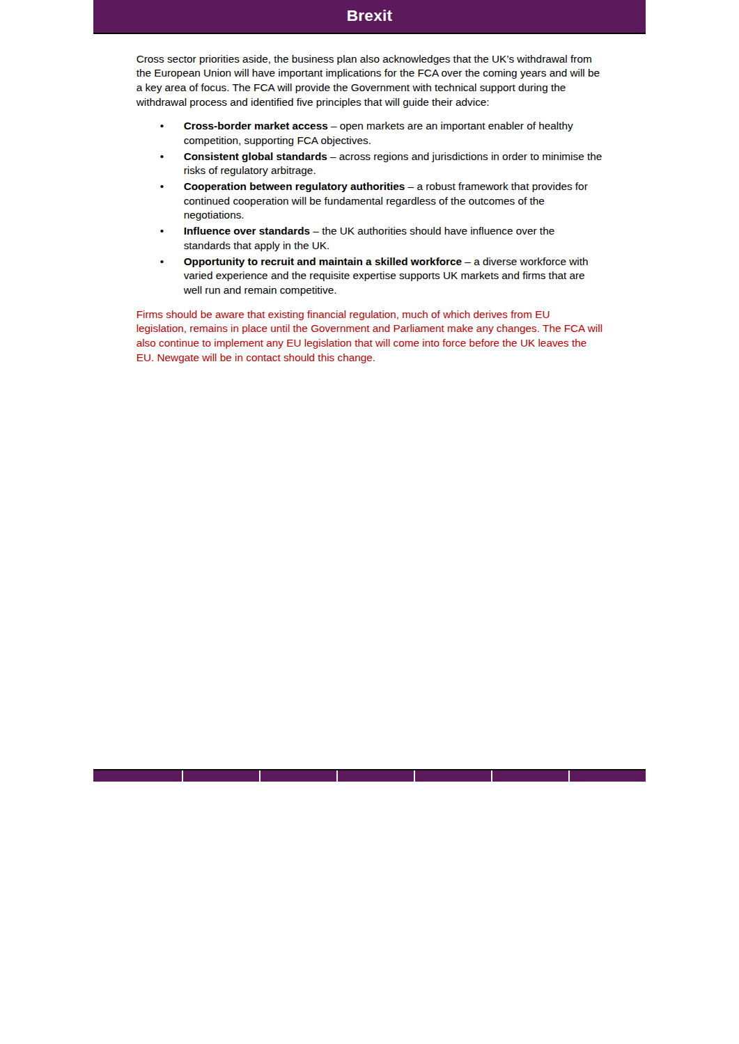Brexit
Cross sector priorities aside, the business plan also acknowledges that the UK’s withdrawal from the European Union will have important implications for the FCA over the coming years and will be a key area of focus. The FCA will provide the Government with technical support during the withdrawal process and identified five principles that will guide their advice:
Cross-border market access – open markets are an important enabler of healthy competition, supporting FCA objectives.
Consistent global standards – across regions and jurisdictions in order to minimise the risks of regulatory arbitrage.
Cooperation between regulatory authorities – a robust framework that provides for continued cooperation will be fundamental regardless of the outcomes of the negotiations.
Influence over standards – the UK authorities should have influence over the standards that apply in the UK.
Opportunity to recruit and maintain a skilled workforce – a diverse workforce with varied experience and the requisite expertise supports UK markets and firms that are well run and remain competitive.
Firms should be aware that existing financial regulation, much of which derives from EU legislation, remains in place until the Government and Parliament make any changes. The FCA will also continue to implement any EU legislation that will come into force before the UK leaves the EU. Newgate will be in contact should this change.